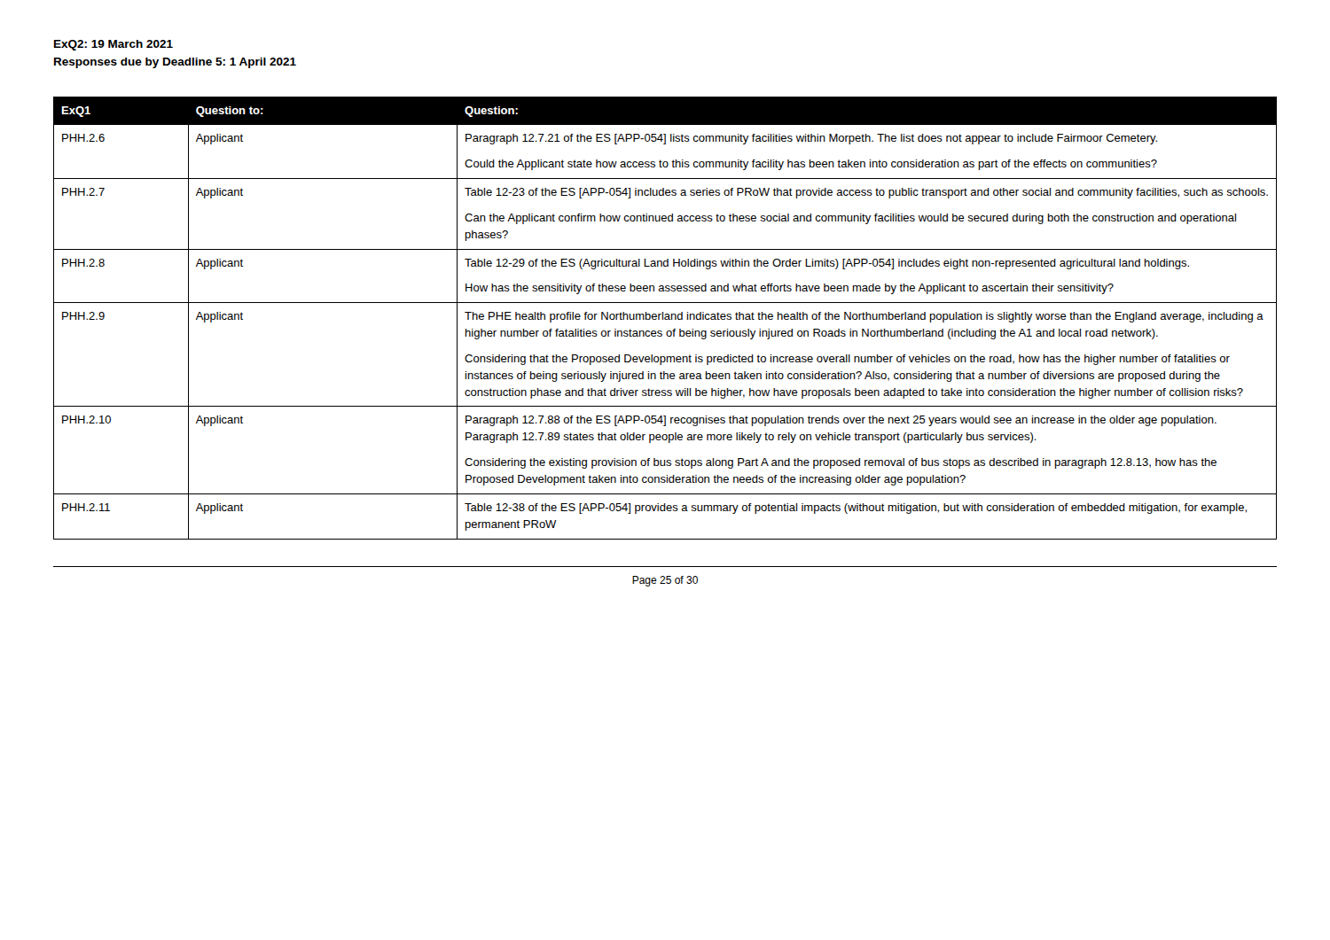ExQ2: 19 March 2021
Responses due by Deadline 5: 1 April 2021
| ExQ1 | Question to: | Question: |
| --- | --- | --- |
| PHH.2.6 | Applicant | Paragraph 12.7.21 of the ES [APP-054] lists community facilities within Morpeth. The list does not appear to include Fairmoor Cemetery. Could the Applicant state how access to this community facility has been taken into consideration as part of the effects on communities? |
| PHH.2.7 | Applicant | Table 12-23 of the ES [APP-054] includes a series of PRoW that provide access to public transport and other social and community facilities, such as schools. Can the Applicant confirm how continued access to these social and community facilities would be secured during both the construction and operational phases? |
| PHH.2.8 | Applicant | Table 12-29 of the ES (Agricultural Land Holdings within the Order Limits) [APP-054] includes eight non-represented agricultural land holdings. How has the sensitivity of these been assessed and what efforts have been made by the Applicant to ascertain their sensitivity? |
| PHH.2.9 | Applicant | The PHE health profile for Northumberland indicates that the health of the Northumberland population is slightly worse than the England average, including a higher number of fatalities or instances of being seriously injured on Roads in Northumberland (including the A1 and local road network). Considering that the Proposed Development is predicted to increase overall number of vehicles on the road, how has the higher number of fatalities or instances of being seriously injured in the area been taken into consideration? Also, considering that a number of diversions are proposed during the construction phase and that driver stress will be higher, how have proposals been adapted to take into consideration the higher number of collision risks? |
| PHH.2.10 | Applicant | Paragraph 12.7.88 of the ES [APP-054] recognises that population trends over the next 25 years would see an increase in the older age population. Paragraph 12.7.89 states that older people are more likely to rely on vehicle transport (particularly bus services). Considering the existing provision of bus stops along Part A and the proposed removal of bus stops as described in paragraph 12.8.13, how has the Proposed Development taken into consideration the needs of the increasing older age population? |
| PHH.2.11 | Applicant | Table 12-38 of the ES [APP-054] provides a summary of potential impacts (without mitigation, but with consideration of embedded mitigation, for example, permanent PRoW |
Page 25 of 30